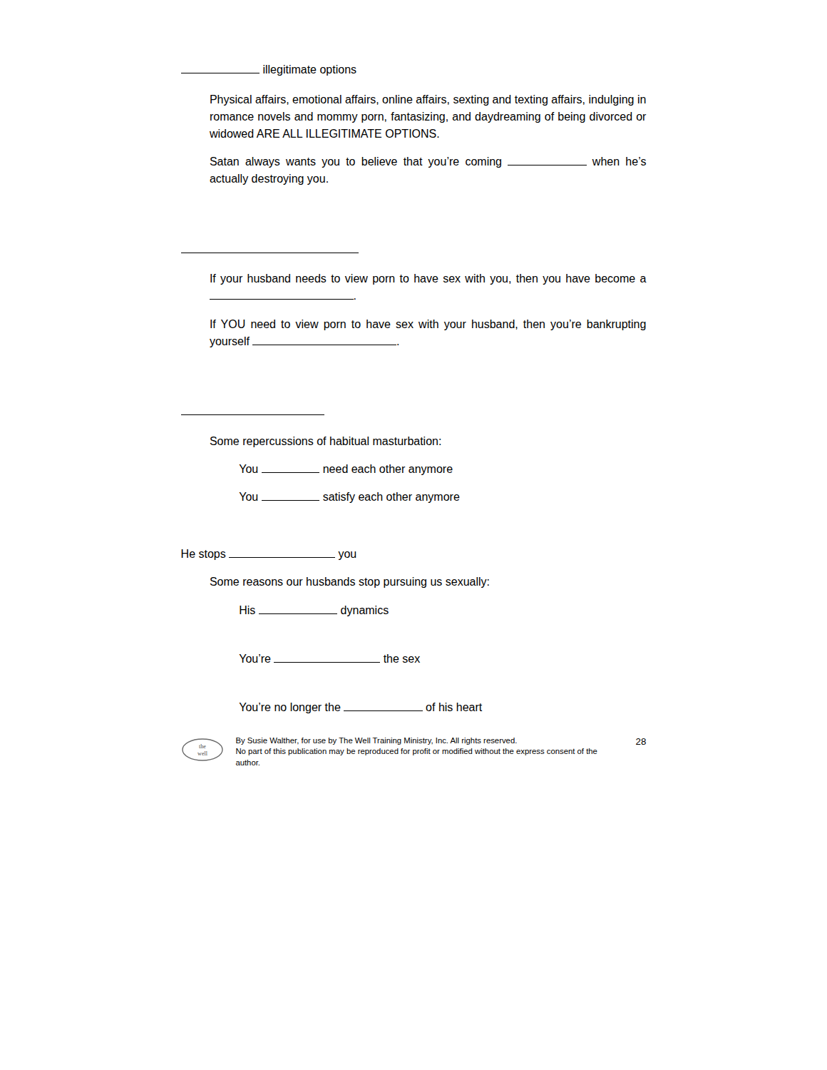illegitimate options
Physical affairs, emotional affairs, online affairs, sexting and texting affairs, indulging in romance novels and mommy porn, fantasizing, and daydreaming of being divorced or widowed ARE ALL ILLEGITIMATE OPTIONS.
Satan always wants you to believe that you’re coming when he’s actually destroying you.
If your husband needs to view porn to have sex with you, then you have become a .
If YOU need to view porn to have sex with your husband, then you’re bankrupting yourself .
Some repercussions of habitual masturbation:
You need each other anymore
You satisfy each other anymore
He stops you
Some reasons our husbands stop pursuing us sexually:
His dynamics
You’re the sex
You’re no longer the of his heart
the well
By Susie Walther, for use by The Well Training Ministry, Inc. All rights reserved.
No part of this publication may be reproduced for profit or modified without the express consent of the author.
28